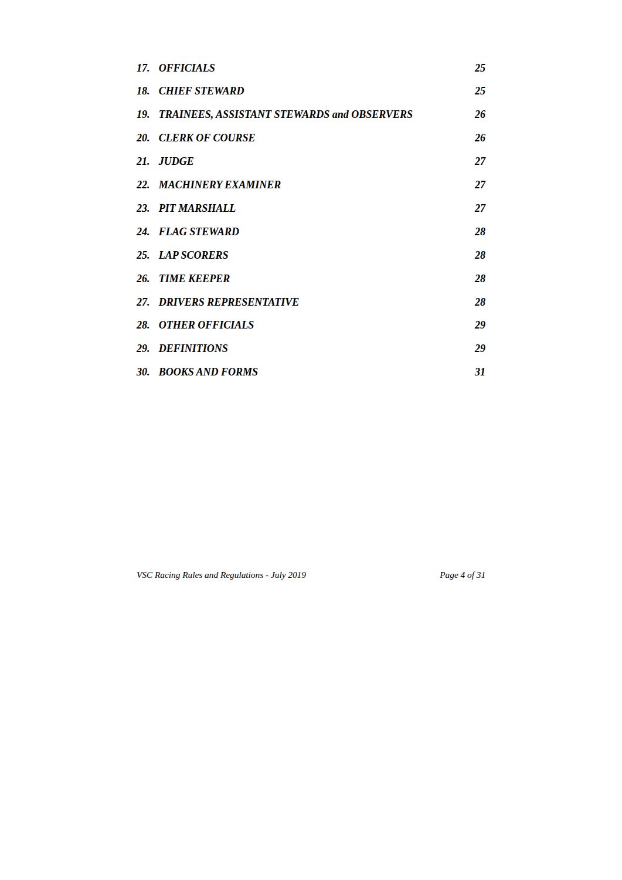17. OFFICIALS 25
18. CHIEF STEWARD 25
19. TRAINEES, ASSISTANT STEWARDS and OBSERVERS 26
20. CLERK OF COURSE 26
21. JUDGE 27
22. MACHINERY EXAMINER 27
23. PIT MARSHALL 27
24. FLAG STEWARD 28
25. LAP SCORERS 28
26. TIME KEEPER 28
27. DRIVERS REPRESENTATIVE 28
28. OTHER OFFICIALS 29
29. DEFINITIONS 29
30. BOOKS AND FORMS 31
VSC Racing Rules and Regulations - July 2019 Page 4 of 31